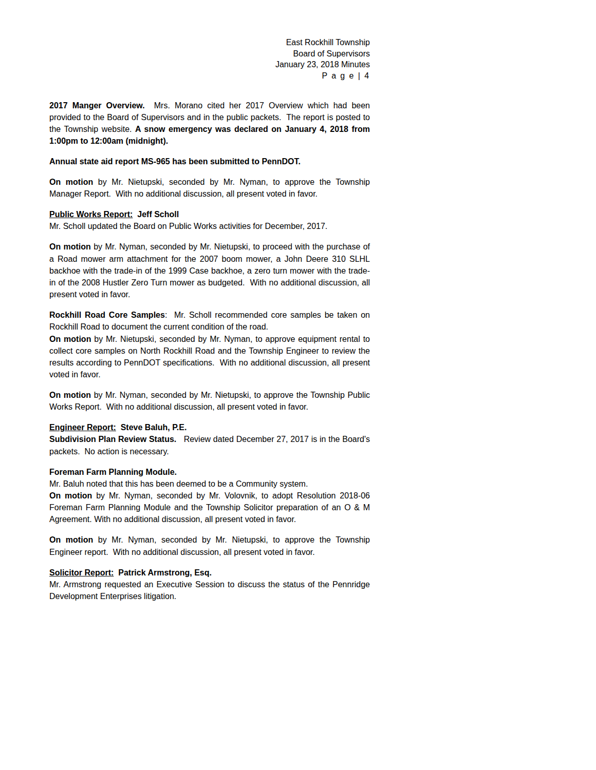East Rockhill Township
Board of Supervisors
January 23, 2018 Minutes
P a g e | 4
2017 Manger Overview. Mrs. Morano cited her 2017 Overview which had been provided to the Board of Supervisors and in the public packets. The report is posted to the Township website. A snow emergency was declared on January 4, 2018 from 1:00pm to 12:00am (midnight).
Annual state aid report MS-965 has been submitted to PennDOT.
On motion by Mr. Nietupski, seconded by Mr. Nyman, to approve the Township Manager Report. With no additional discussion, all present voted in favor.
Public Works Report: Jeff Scholl
Mr. Scholl updated the Board on Public Works activities for December, 2017.
On motion by Mr. Nyman, seconded by Mr. Nietupski, to proceed with the purchase of a Road mower arm attachment for the 2007 boom mower, a John Deere 310 SLHL backhoe with the trade-in of the 1999 Case backhoe, a zero turn mower with the trade-in of the 2008 Hustler Zero Turn mower as budgeted. With no additional discussion, all present voted in favor.
Rockhill Road Core Samples: Mr. Scholl recommended core samples be taken on Rockhill Road to document the current condition of the road.
On motion by Mr. Nietupski, seconded by Mr. Nyman, to approve equipment rental to collect core samples on North Rockhill Road and the Township Engineer to review the results according to PennDOT specifications. With no additional discussion, all present voted in favor.
On motion by Mr. Nyman, seconded by Mr. Nietupski, to approve the Township Public Works Report. With no additional discussion, all present voted in favor.
Engineer Report: Steve Baluh, P.E.
Subdivision Plan Review Status. Review dated December 27, 2017 is in the Board's packets. No action is necessary.
Foreman Farm Planning Module.
Mr. Baluh noted that this has been deemed to be a Community system.
On motion by Mr. Nyman, seconded by Mr. Volovnik, to adopt Resolution 2018-06 Foreman Farm Planning Module and the Township Solicitor preparation of an O & M Agreement. With no additional discussion, all present voted in favor.
On motion by Mr. Nyman, seconded by Mr. Nietupski, to approve the Township Engineer report. With no additional discussion, all present voted in favor.
Solicitor Report: Patrick Armstrong, Esq.
Mr. Armstrong requested an Executive Session to discuss the status of the Pennridge Development Enterprises litigation.